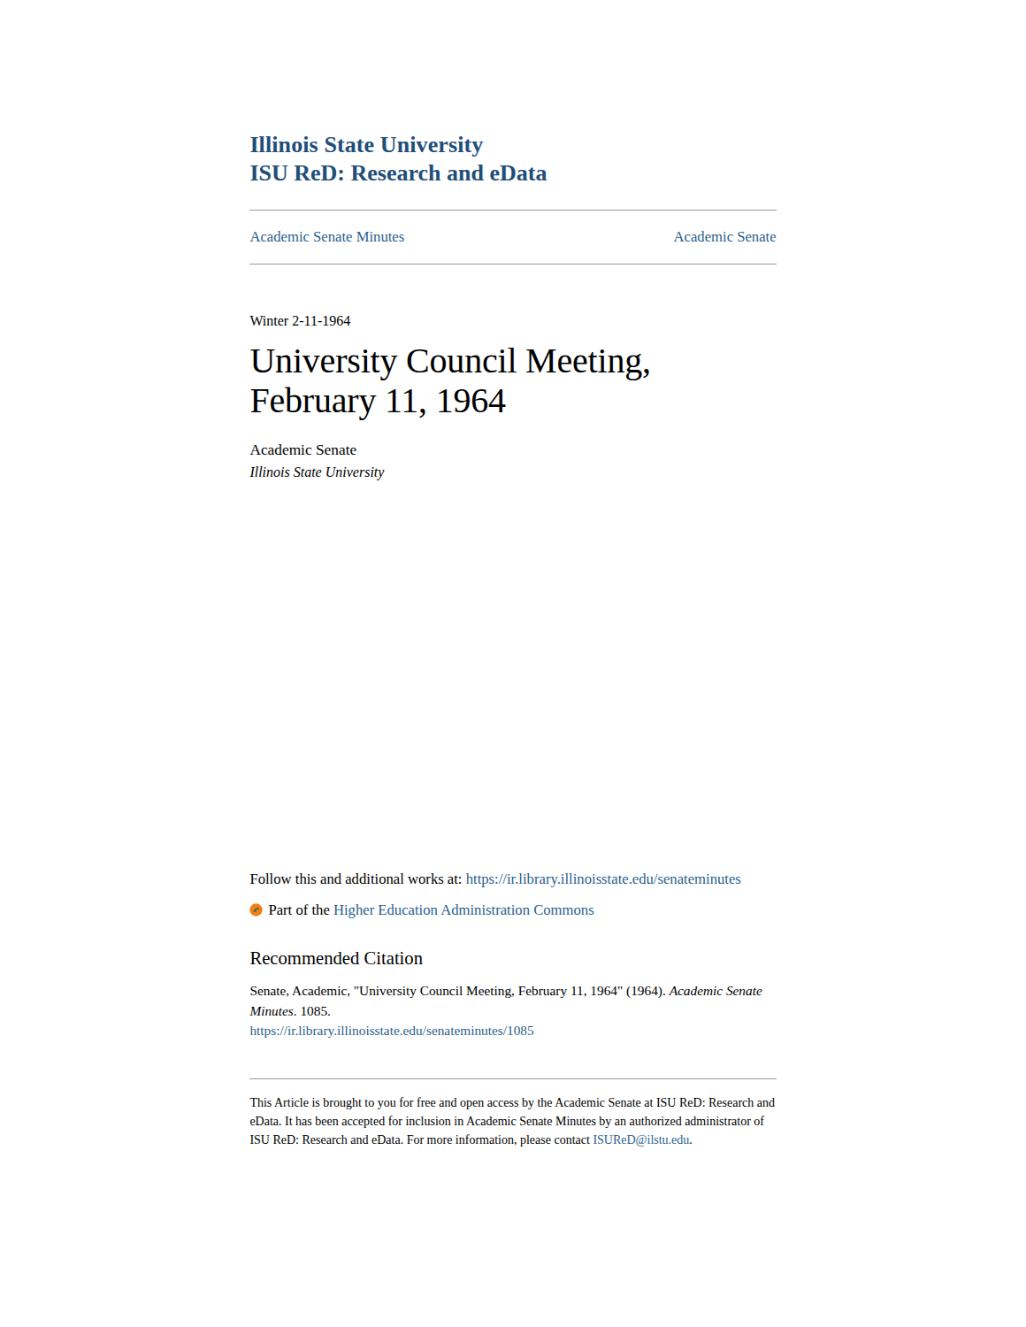Illinois State University
ISU ReD: Research and eData
Academic Senate Minutes
Academic Senate
Winter 2-11-1964
University Council Meeting, February 11, 1964
Academic Senate
Illinois State University
Follow this and additional works at: https://ir.library.illinoisstate.edu/senateminutes
Part of the Higher Education Administration Commons
Recommended Citation
Senate, Academic, "University Council Meeting, February 11, 1964" (1964). Academic Senate Minutes. 1085.
https://ir.library.illinoisstate.edu/senateminutes/1085
This Article is brought to you for free and open access by the Academic Senate at ISU ReD: Research and eData. It has been accepted for inclusion in Academic Senate Minutes by an authorized administrator of ISU ReD: Research and eData. For more information, please contact ISUReD@ilstu.edu.